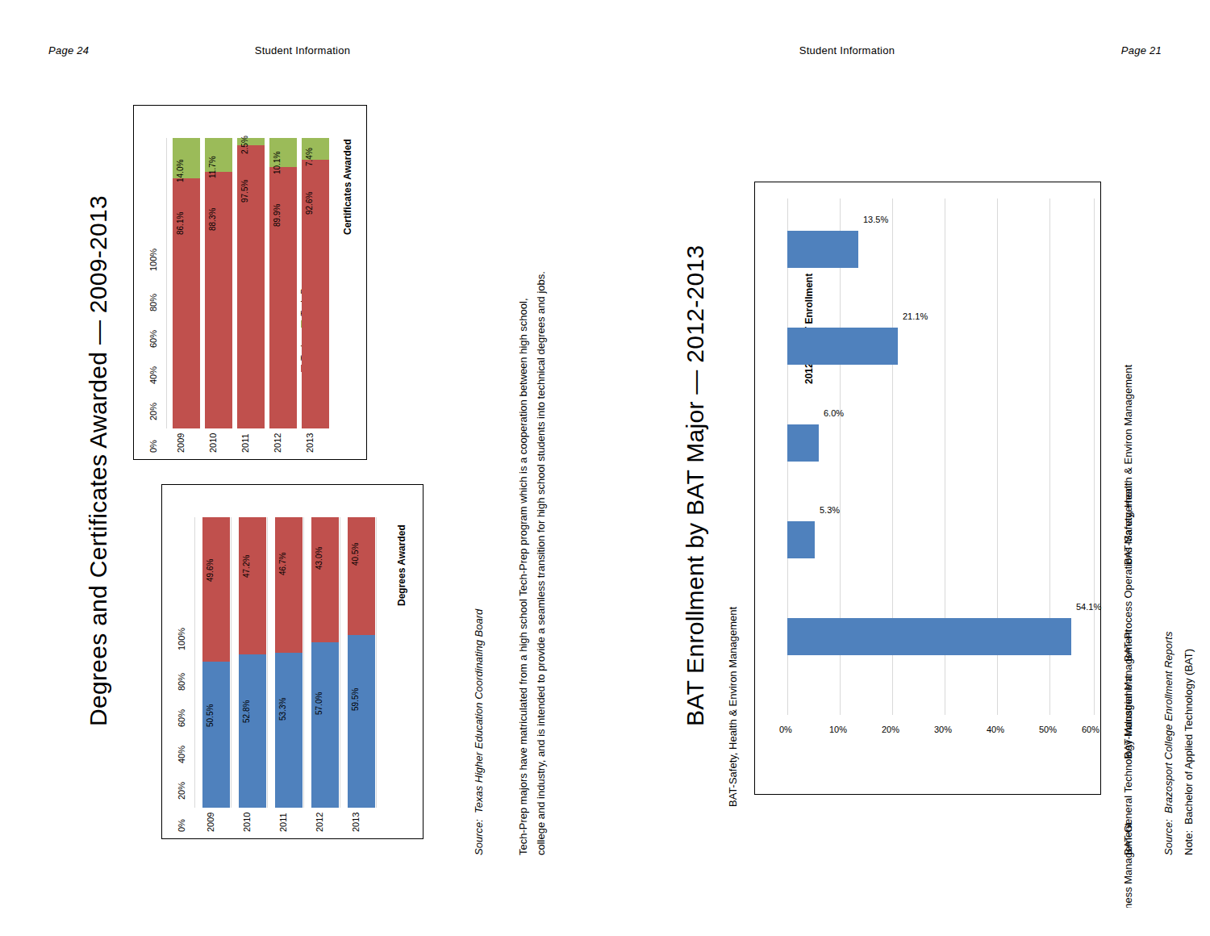Page 24
Student Information
Degrees and Certificates Awarded — 2009-2013
Certificates Awarded
Tech Tech-Prep
0%
20%
40%
60%
80%
100%
14.0%
86.1%
2009
11.7%
88.3%
2010
2.5%
97.5%
2011
10.1%
89.9%
2012
7.4%
92.6%
2013
Degrees Awarded
Academic Tech
0%
20%
40%
60%
80%
100%
49.6%
50.5%
2009
47.2%
52.8%
2010
46.7%
53.3%
2011
43.0%
57.0%
2012
40.5%
59.5%
2013
Source: Texas Higher Education Coordinating Board
Tech-Prep majors have matriculated from a high school Tech-Prep program which is a cooperation between high school,
college and industry, and is intended to provide a seamless transition for high school students into technical degrees and jobs.
Student Information
Page 21
BAT Enrollment by BAT Major — 2012-2013
2012-13 BAT Enrollment
0%
10%
20%
30%
40%
50%
60%
13.5%
21.1%
6.0%
5.3%
54.1%
BAT-Safety, Health & Environ Management
Because the chart is rotated in the original, category names run vertically. Place them as rotated text aligned with each bar.
BAT-Safety, Health & Environ Management
BAT-Process Operations Management
BAT-Industrial Management
BAT-General Technology Management
BAT-Business Management
Source: Brazosport College Enrollment Reports
Note: Bachelor of Applied Technology (BAT)